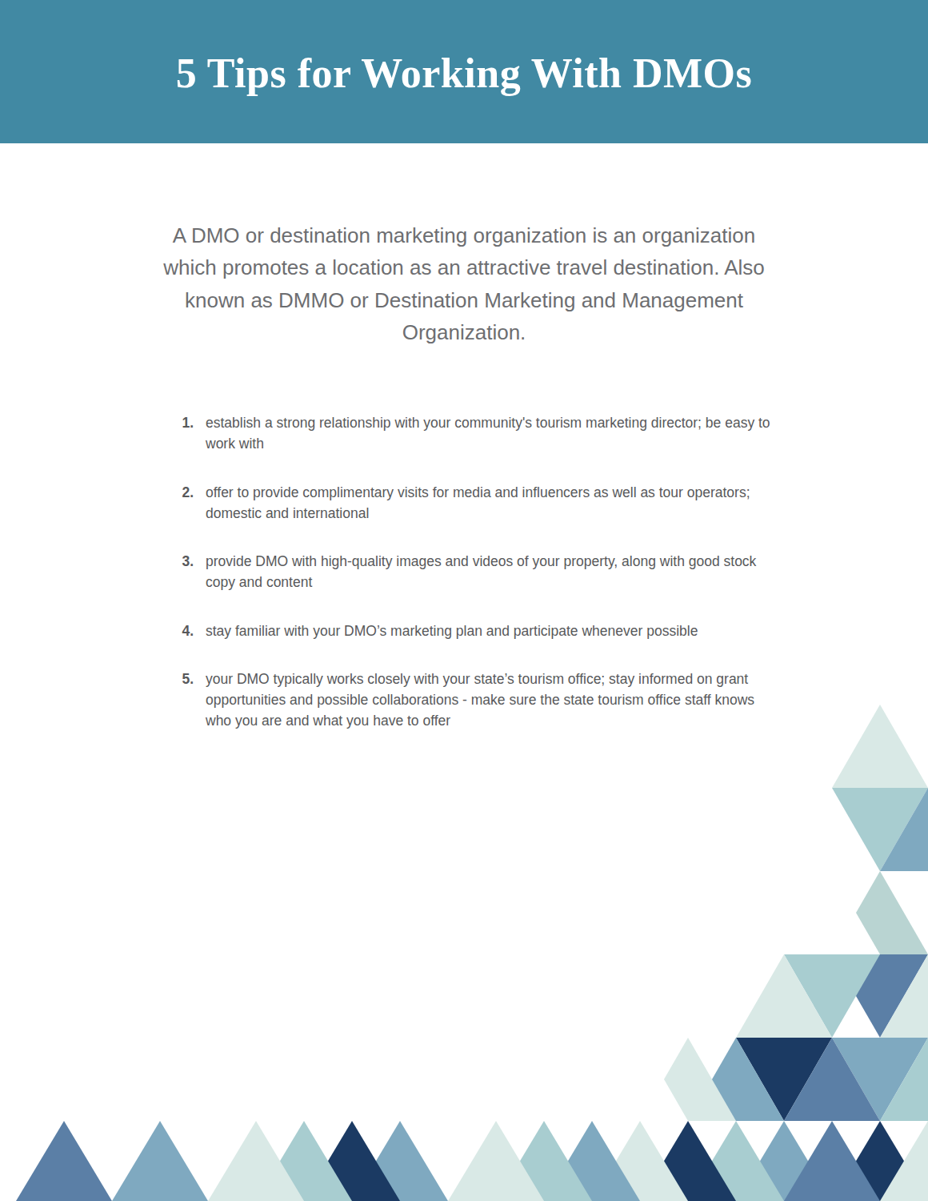5 Tips for Working With DMOs
A DMO or destination marketing organization is an organization which promotes a location as an attractive travel destination. Also known as DMMO or Destination Marketing and Management Organization.
establish a strong relationship with your community's tourism marketing director; be easy to work with
offer to provide complimentary visits for media and influencers as well as tour operators; domestic and international
provide DMO with high-quality images and videos of your property, along with good stock copy and content
stay familiar with your DMO’s marketing plan and participate whenever possible
your DMO typically works closely with your state’s tourism office; stay informed on grant opportunities and possible collaborations - make sure the state tourism office staff knows who you are and what you have to offer